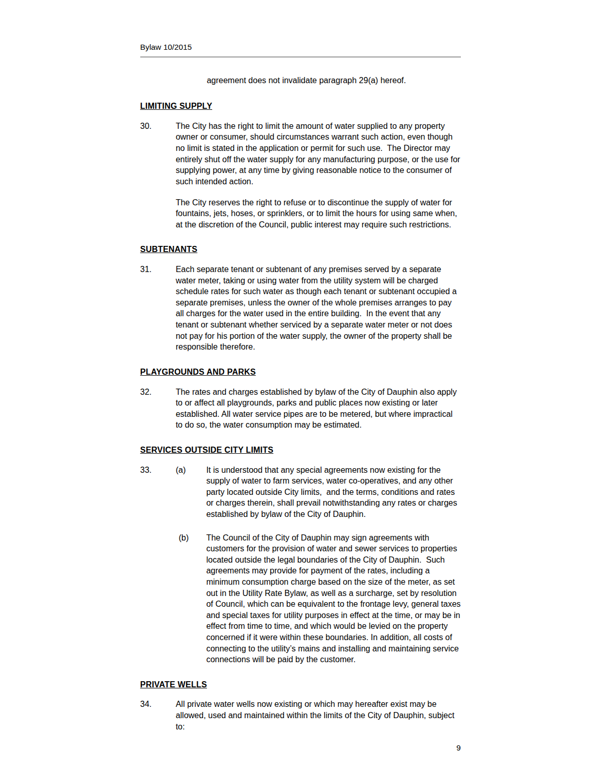Bylaw 10/2015
agreement does not invalidate paragraph 29(a) hereof.
Limiting Supply
30.
The City has the right to limit the amount of water supplied to any property owner or consumer, should circumstances warrant such action, even though no limit is stated in the application or permit for such use. The Director may entirely shut off the water supply for any manufacturing purpose, or the use for supplying power, at any time by giving reasonable notice to the consumer of such intended action.
The City reserves the right to refuse or to discontinue the supply of water for fountains, jets, hoses, or sprinklers, or to limit the hours for using same when, at the discretion of the Council, public interest may require such restrictions.
Subtenants
31.
Each separate tenant or subtenant of any premises served by a separate water meter, taking or using water from the utility system will be charged schedule rates for such water as though each tenant or subtenant occupied a separate premises, unless the owner of the whole premises arranges to pay all charges for the water used in the entire building. In the event that any tenant or subtenant whether serviced by a separate water meter or not does not pay for his portion of the water supply, the owner of the property shall be responsible therefore.
Playgrounds and Parks
32.
The rates and charges established by bylaw of the City of Dauphin also apply to or affect all playgrounds, parks and public places now existing or later established. All water service pipes are to be metered, but where impractical to do so, the water consumption may be estimated.
Services Outside City Limits
33.
(a)
It is understood that any special agreements now existing for the supply of water to farm services, water co-operatives, and any other party located outside City limits, and the terms, conditions and rates or charges therein, shall prevail notwithstanding any rates or charges established by bylaw of the City of Dauphin.
(b)
The Council of the City of Dauphin may sign agreements with customers for the provision of water and sewer services to properties located outside the legal boundaries of the City of Dauphin. Such agreements may provide for payment of the rates, including a minimum consumption charge based on the size of the meter, as set out in the Utility Rate Bylaw, as well as a surcharge, set by resolution of Council, which can be equivalent to the frontage levy, general taxes and special taxes for utility purposes in effect at the time, or may be in effect from time to time, and which would be levied on the property concerned if it were within these boundaries. In addition, all costs of connecting to the utility’s mains and installing and maintaining service connections will be paid by the customer.
Private Wells
34.
All private water wells now existing or which may hereafter exist may be allowed, used and maintained within the limits of the City of Dauphin, subject to:
9